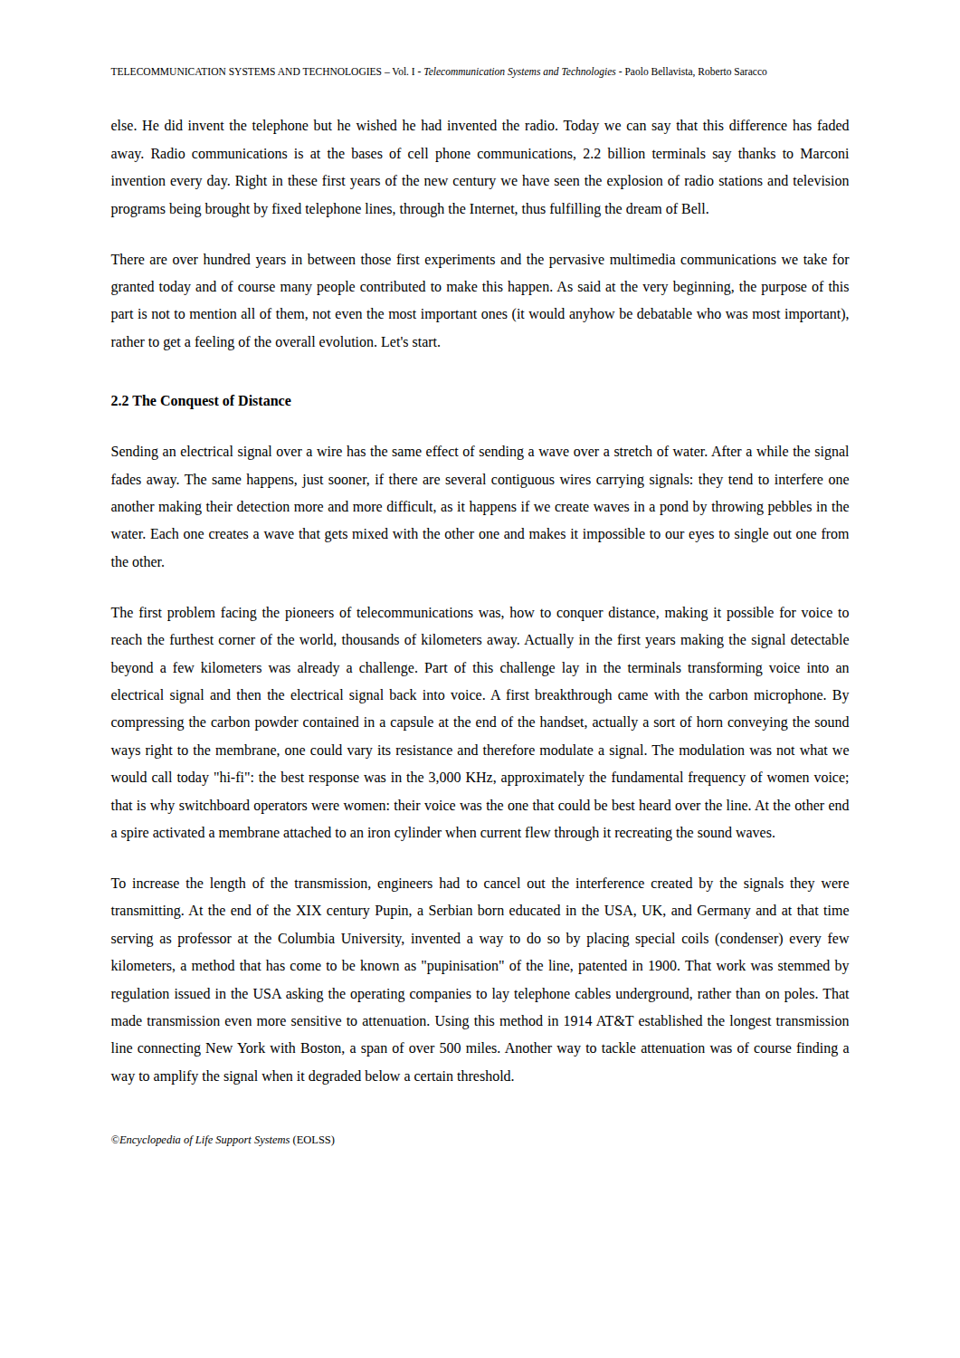TELECOMMUNICATION SYSTEMS AND TECHNOLOGIES – Vol. I - Telecommunication Systems and Technologies - Paolo Bellavista, Roberto Saracco
else. He did invent the telephone but he wished he had invented the radio. Today we can say that this difference has faded away. Radio communications is at the bases of cell phone communications, 2.2 billion terminals say thanks to Marconi invention every day. Right in these first years of the new century we have seen the explosion of radio stations and television programs being brought by fixed telephone lines, through the Internet, thus fulfilling the dream of Bell.
There are over hundred years in between those first experiments and the pervasive multimedia communications we take for granted today and of course many people contributed to make this happen. As said at the very beginning, the purpose of this part is not to mention all of them, not even the most important ones (it would anyhow be debatable who was most important), rather to get a feeling of the overall evolution. Let's start.
2.2 The Conquest of Distance
Sending an electrical signal over a wire has the same effect of sending a wave over a stretch of water. After a while the signal fades away. The same happens, just sooner, if there are several contiguous wires carrying signals: they tend to interfere one another making their detection more and more difficult, as it happens if we create waves in a pond by throwing pebbles in the water. Each one creates a wave that gets mixed with the other one and makes it impossible to our eyes to single out one from the other.
The first problem facing the pioneers of telecommunications was, how to conquer distance, making it possible for voice to reach the furthest corner of the world, thousands of kilometers away. Actually in the first years making the signal detectable beyond a few kilometers was already a challenge. Part of this challenge lay in the terminals transforming voice into an electrical signal and then the electrical signal back into voice. A first breakthrough came with the carbon microphone. By compressing the carbon powder contained in a capsule at the end of the handset, actually a sort of horn conveying the sound ways right to the membrane, one could vary its resistance and therefore modulate a signal. The modulation was not what we would call today "hi-fi": the best response was in the 3,000 KHz, approximately the fundamental frequency of women voice; that is why switchboard operators were women: their voice was the one that could be best heard over the line. At the other end a spire activated a membrane attached to an iron cylinder when current flew through it recreating the sound waves.
To increase the length of the transmission, engineers had to cancel out the interference created by the signals they were transmitting. At the end of the XIX century Pupin, a Serbian born educated in the USA, UK, and Germany and at that time serving as professor at the Columbia University, invented a way to do so by placing special coils (condenser) every few kilometers, a method that has come to be known as "pupinisation" of the line, patented in 1900. That work was stemmed by regulation issued in the USA asking the operating companies to lay telephone cables underground, rather than on poles. That made transmission even more sensitive to attenuation. Using this method in 1914 AT&T established the longest transmission line connecting New York with Boston, a span of over 500 miles. Another way to tackle attenuation was of course finding a way to amplify the signal when it degraded below a certain threshold.
©Encyclopedia of Life Support Systems (EOLSS)